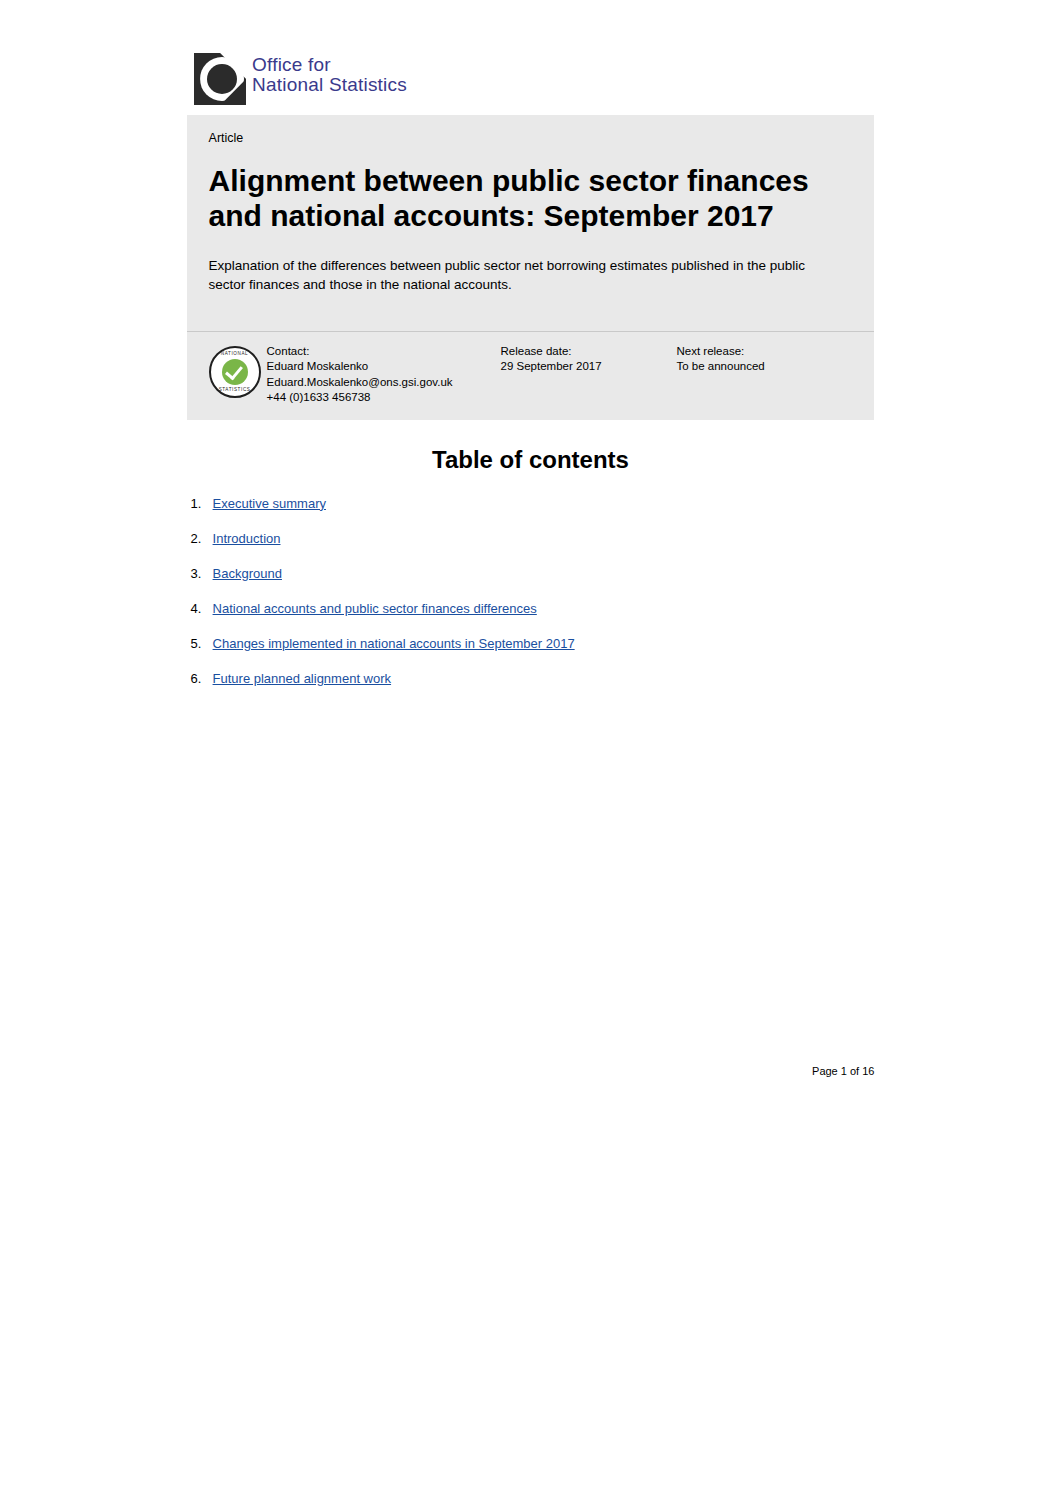Office for National Statistics
Article
Alignment between public sector finances and national accounts: September 2017
Explanation of the differences between public sector net borrowing estimates published in the public sector finances and those in the national accounts.
NATIONAL
STATISTICS
Contact: Eduard Moskalenko
Eduard.Moskalenko@ons.gsi.gov.uk
+44 (0)1633 456738
Release date: 29 September 2017
Next release: To be announced
Table of contents
Executive summary
Introduction
Background
National accounts and public sector finances differences
Changes implemented in national accounts in September 2017
Future planned alignment work
Page 1 of 16